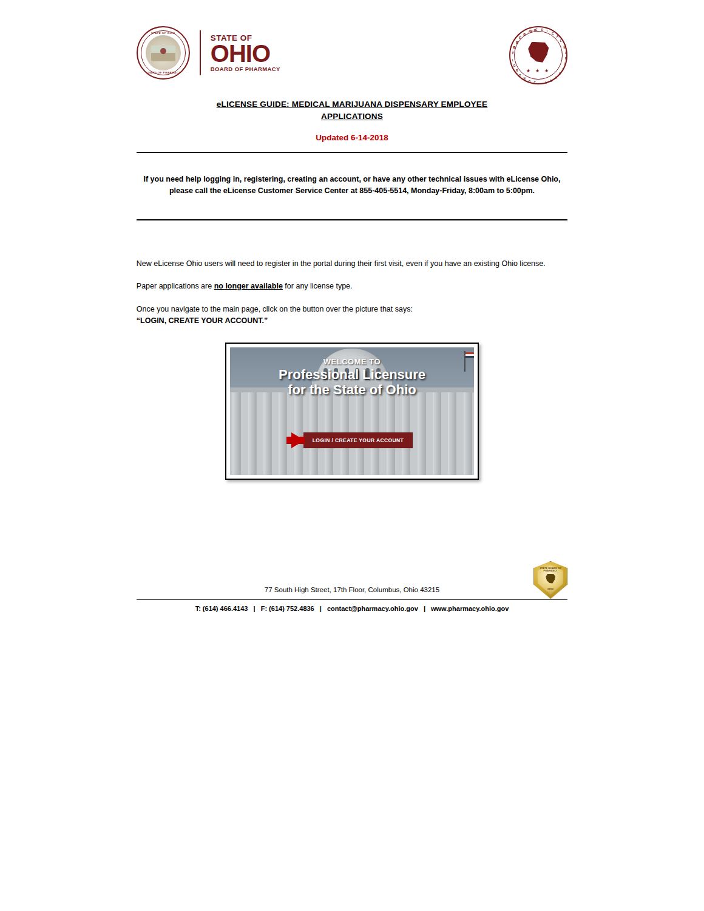State of Ohio
Board of Pharmacy
STATE OF
OHIO
BOARD OF PHARMACY
O H I O M E D I C A L M A R I J U A N A C O N T R O L P R O G R A M
★ ★ ★
eLICENSE GUIDE: MEDICAL MARIJUANA DISPENSARY EMPLOYEE
APPLICATIONS
Updated 6-14-2018
If you need help logging in, registering, creating an account, or have any other technical issues with eLicense Ohio, please call the eLicense Customer Service Center at 855-405-5514, Monday-Friday, 8:00am to 5:00pm.
New eLicense Ohio users will need to register in the portal during their first visit, even if you have an existing Ohio license.
Paper applications are no longer available for any license type.
Once you navigate to the main page, click on the button over the picture that says:
“LOGIN, CREATE YOUR ACCOUNT.”
WELCOME TO
Professional Licensure
for the State of Ohio
LOGIN / CREATE YOUR ACCOUNT
77 South High Street, 17th Floor, Columbus, Ohio 43215
T: (614) 466.4143 | F: (614) 752.4836 | contact@pharmacy.ohio.gov | www.pharmacy.ohio.gov
STATE BOARD OF PHARMACY
OHIO